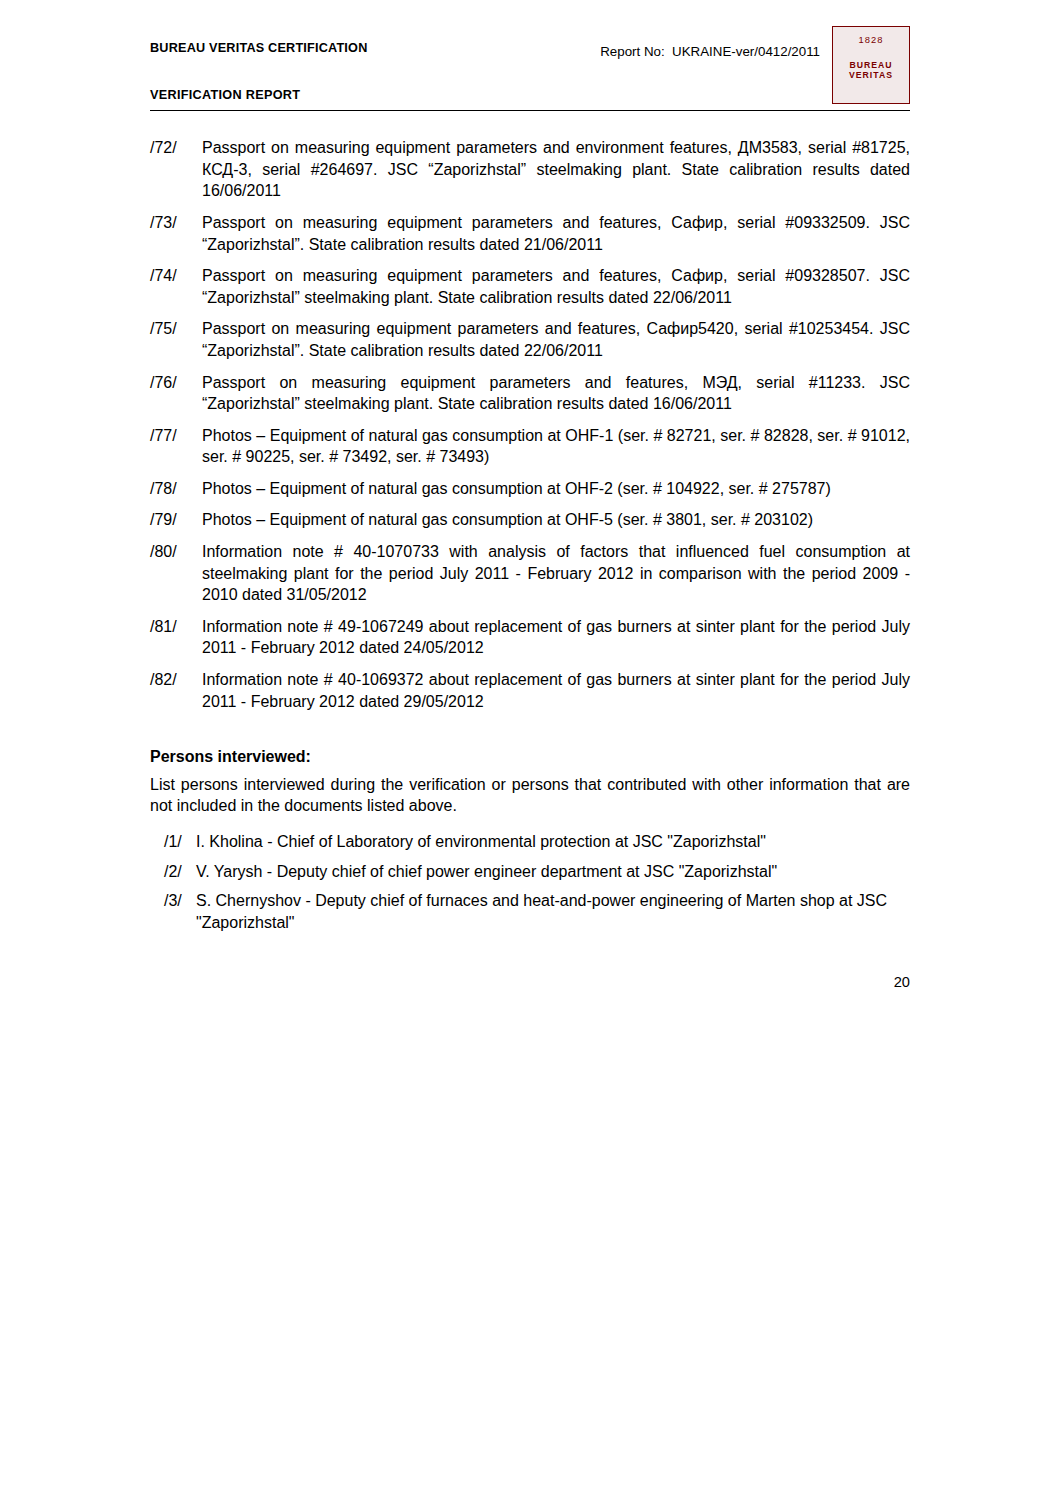Bureau Veritas Certification
Report No: UKRAINE-ver/0412/2011
1828
BUREAU
VERITAS
Verification Report
/72/Passport on measuring equipment parameters and environment features, ДМ3583, serial #81725, КСД-3, serial #264697. JSC “Zaporizhstal” steelmaking plant. State calibration results dated 16/06/2011
/73/Passport on measuring equipment parameters and features, Сафир, serial #09332509. JSC “Zaporizhstal”. State calibration results dated 21/06/2011
/74/Passport on measuring equipment parameters and features, Сафир, serial #09328507. JSC “Zaporizhstal” steelmaking plant. State calibration results dated 22/06/2011
/75/Passport on measuring equipment parameters and features, Сафир5420, serial #10253454. JSC “Zaporizhstal”. State calibration results dated 22/06/2011
/76/Passport on measuring equipment parameters and features, МЭД, serial #11233. JSC “Zaporizhstal” steelmaking plant. State calibration results dated 16/06/2011
/77/Photos – Equipment of natural gas consumption at OHF-1 (ser. # 82721, ser. # 82828, ser. # 91012, ser. # 90225, ser. # 73492, ser. # 73493)
/78/Photos – Equipment of natural gas consumption at OHF-2 (ser. # 104922, ser. # 275787)
/79/Photos – Equipment of natural gas consumption at OHF-5 (ser. # 3801, ser. # 203102)
/80/Information note # 40-1070733 with analysis of factors that influenced fuel consumption at steelmaking plant for the period July 2011 - February 2012 in comparison with the period 2009 - 2010 dated 31/05/2012
/81/Information note # 49-1067249 about replacement of gas burners at sinter plant for the period July 2011 - February 2012 dated 24/05/2012
/82/Information note # 40-1069372 about replacement of gas burners at sinter plant for the period July 2011 - February 2012 dated 29/05/2012
Persons interviewed:
List persons interviewed during the verification or persons that contributed with other information that are not included in the documents listed above.
/1/I. Kholina - Chief of Laboratory of environmental protection at JSC "Zaporizhstal"
/2/V. Yarysh - Deputy chief of chief power engineer department at JSC "Zaporizhstal"
/3/S. Chernyshov - Deputy chief of furnaces and heat-and-power engineering of Marten shop at JSC "Zaporizhstal"
20